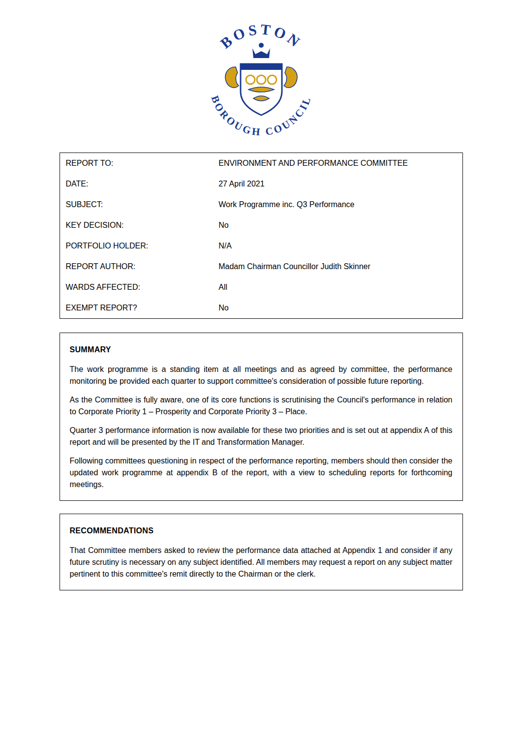BOSTON BOROUGH COUNCIL
| REPORT TO: | ENVIRONMENT AND PERFORMANCE COMMITTEE |
| DATE: | 27 April 2021 |
| SUBJECT: | Work Programme inc. Q3 Performance |
| KEY DECISION: | No |
| PORTFOLIO HOLDER: | N/A |
| REPORT AUTHOR: | Madam Chairman Councillor Judith Skinner |
| WARDS AFFECTED: | All |
| EXEMPT REPORT? | No |
SUMMARY
The work programme is a standing item at all meetings and as agreed by committee, the performance monitoring be provided each quarter to support committee's consideration of possible future reporting.
As the Committee is fully aware, one of its core functions is scrutinising the Council's performance in relation to Corporate Priority 1 – Prosperity and Corporate Priority 3 – Place.
Quarter 3 performance information is now available for these two priorities and is set out at appendix A of this report and will be presented by the IT and Transformation Manager.
Following committees questioning in respect of the performance reporting, members should then consider the updated work programme at appendix B of the report, with a view to scheduling reports for forthcoming meetings.
RECOMMENDATIONS
That Committee members asked to review the performance data attached at Appendix 1 and consider if any future scrutiny is necessary on any subject identified. All members may request a report on any subject matter pertinent to this committee's remit directly to the Chairman or the clerk.